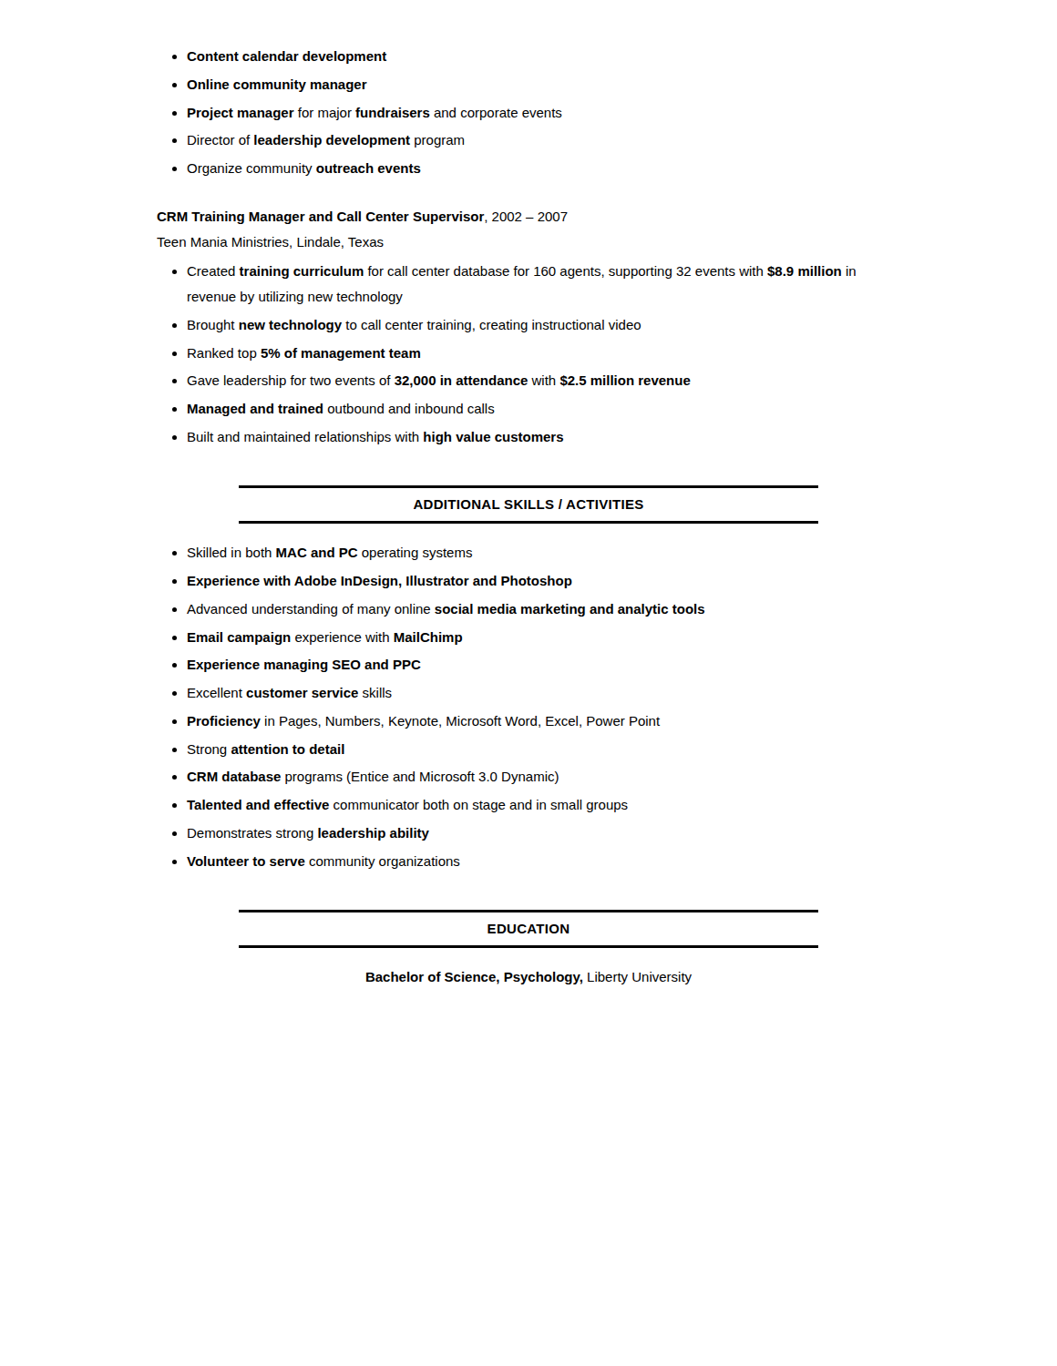Content calendar development
Online community manager
Project manager for major fundraisers and corporate events
Director of leadership development program
Organize community outreach events
CRM Training Manager and Call Center Supervisor, 2002 – 2007
Teen Mania Ministries, Lindale, Texas
Created training curriculum for call center database for 160 agents, supporting 32 events with $8.9 million in revenue by utilizing new technology
Brought new technology to call center training, creating instructional video
Ranked top 5% of management team
Gave leadership for two events of 32,000 in attendance with $2.5 million revenue
Managed and trained outbound and inbound calls
Built and maintained relationships with high value customers
ADDITIONAL SKILLS / ACTIVITIES
Skilled in both MAC and PC operating systems
Experience with Adobe InDesign, Illustrator and Photoshop
Advanced understanding of many online social media marketing and analytic tools
Email campaign experience with MailChimp
Experience managing SEO and PPC
Excellent customer service skills
Proficiency in Pages, Numbers, Keynote, Microsoft Word, Excel, Power Point
Strong attention to detail
CRM database programs (Entice and Microsoft 3.0 Dynamic)
Talented and effective communicator both on stage and in small groups
Demonstrates strong leadership ability
Volunteer to serve community organizations
EDUCATION
Bachelor of Science, Psychology, Liberty University